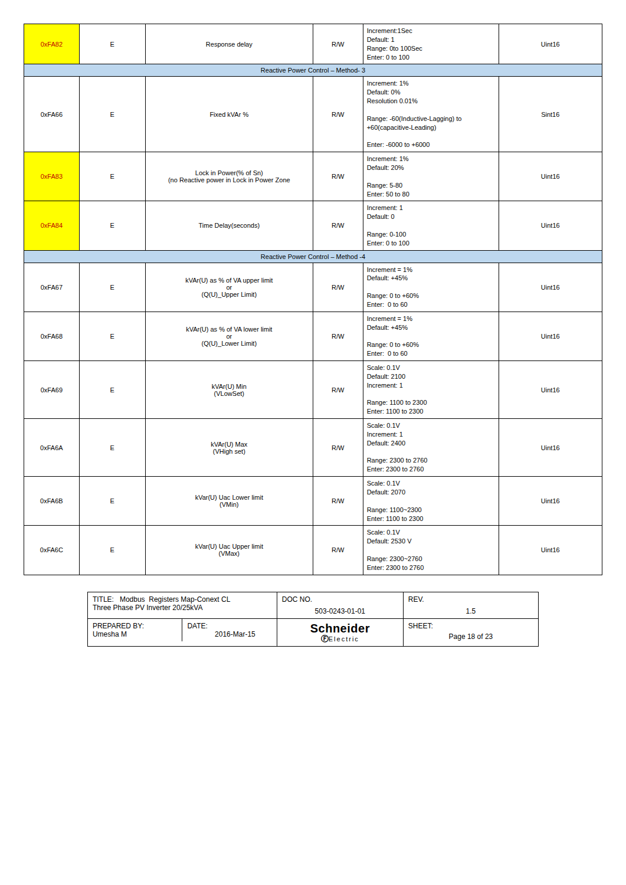| 0xFA82 | E | Response delay | R/W | Increment:1Sec Default: 1 Range: 0to 100Sec Enter: 0 to 100 | Uint16 |
| Reactive Power Control – Method- 3 |
| 0xFA66 | E | Fixed kVAr % | R/W | Increment: 1% Default: 0% Resolution 0.01% Range: -60(Inductive-Lagging) to +60(capacitive-Leading) Enter: -6000 to +6000 | Sint16 |
| 0xFA83 | E | Lock in Power(% of Sn) (no Reactive power in Lock in Power Zone | R/W | Increment: 1% Default: 20% Range: 5-80 Enter: 50 to 80 | Uint16 |
| 0xFA84 | E | Time Delay(seconds) | R/W | Increment: 1 Default: 0 Range: 0-100 Enter: 0 to 100 | Uint16 |
| Reactive Power Control – Method -4 |
| 0xFA67 | E | kVAr(U) as % of VA upper limit or (Q(U)_Upper Limit) | R/W | Increment = 1% Default: +45% Range: 0 to +60% Enter: 0 to 60 | Uint16 |
| 0xFA68 | E | kVAr(U) as % of VA lower limit or (Q(U)_Lower Limit) | R/W | Increment = 1% Default: +45% Range: 0 to +60% Enter: 0 to 60 | Uint16 |
| 0xFA69 | E | kVAr(U) Min (VLowSet) | R/W | Scale: 0.1V Default: 2100 Increment: 1 Range: 1100 to 2300 Enter: 1100 to 2300 | Uint16 |
| 0xFA6A | E | kVAr(U) Max (VHigh set) | R/W | Scale: 0.1V Increment: 1 Default: 2400 Range: 2300 to 2760 Enter: 2300 to 2760 | Uint16 |
| 0xFA6B | E | kVar(U) Uac Lower limit (VMin) | R/W | Scale: 0.1V Default: 2070 Range: 1100~2300 Enter: 1100 to 2300 | Uint16 |
| 0xFA6C | E | kVar(U) Uac Upper limit (VMax) | R/W | Scale: 0.1V Default: 2530 V Range: 2300~2760 Enter: 2300 to 2760 | Uint16 |
| TITLE: Modbus Registers Map-Conext CL Three Phase PV Inverter 20/25kVA | DOC NO. 503-0243-01-01 | REV. 1.5 |
| / PREPARED BY: Umesha M / DATE: 2016-Mar-15 / | Schneider Ⓕ Electric | SHEET: Page 18 of 23 |